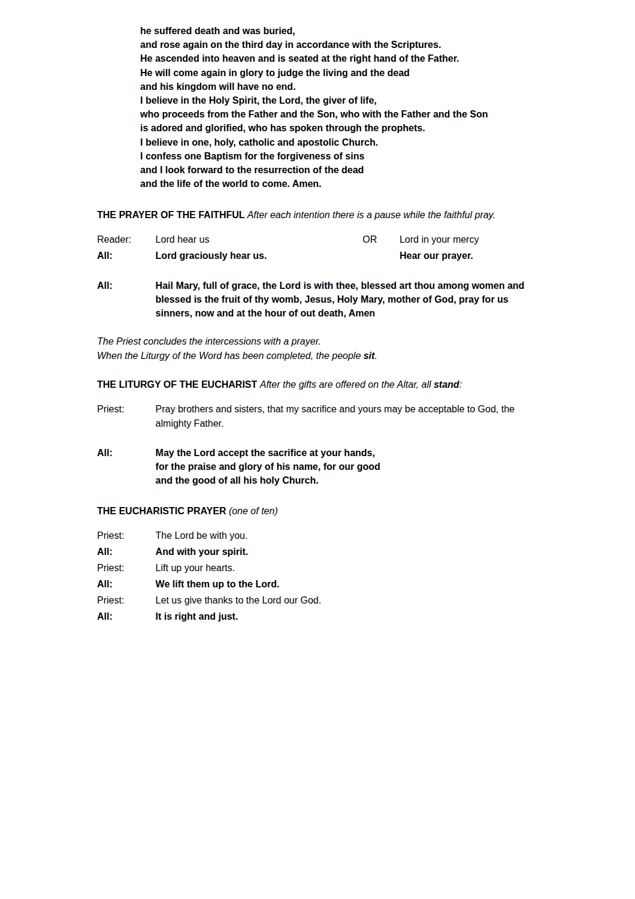he suffered death and was buried,
and rose again on the third day in accordance with the Scriptures.
He ascended into heaven and is seated at the right hand of the Father.
He will come again in glory to judge the living and the dead
and his kingdom will have no end.
I believe in the Holy Spirit, the Lord, the giver of life,
who proceeds from the Father and the Son, who with the Father and the Son
is adored and glorified, who has spoken through the prophets.
I believe in one, holy, catholic and apostolic Church.
I confess one Baptism for the forgiveness of sins
and I look forward to the resurrection of the dead
and the life of the world to come. Amen.
The Prayer of the Faithful After each intention there is a pause while the faithful pray.
| Reader: | Lord hear us | OR | Lord in your mercy |
| All: | Lord graciously hear us. | | Hear our prayer. |
| All: | Hail Mary, full of grace, the Lord is with thee, blessed art thou among women and blessed is the fruit of thy womb, Jesus, Holy Mary, mother of God, pray for us sinners, now and at the hour of out death, Amen |
The Priest concludes the intercessions with a prayer.
When the Liturgy of the Word has been completed, the people sit.
The Liturgy of the Eucharist After the gifts are offered on the Altar, all stand:
| Priest: | Pray brothers and sisters, that my sacrifice and yours may be acceptable to God, the almighty Father. |
| All: | May the Lord accept the sacrifice at your hands, for the praise and glory of his name, for our good and the good of all his holy Church. |
The Eucharistic Prayer (one of ten)
| Priest: | The Lord be with you. |
| All: | And with your spirit. |
| Priest: | Lift up your hearts. |
| All: | We lift them up to the Lord. |
| Priest: | Let us give thanks to the Lord our God. |
| All: | It is right and just. |